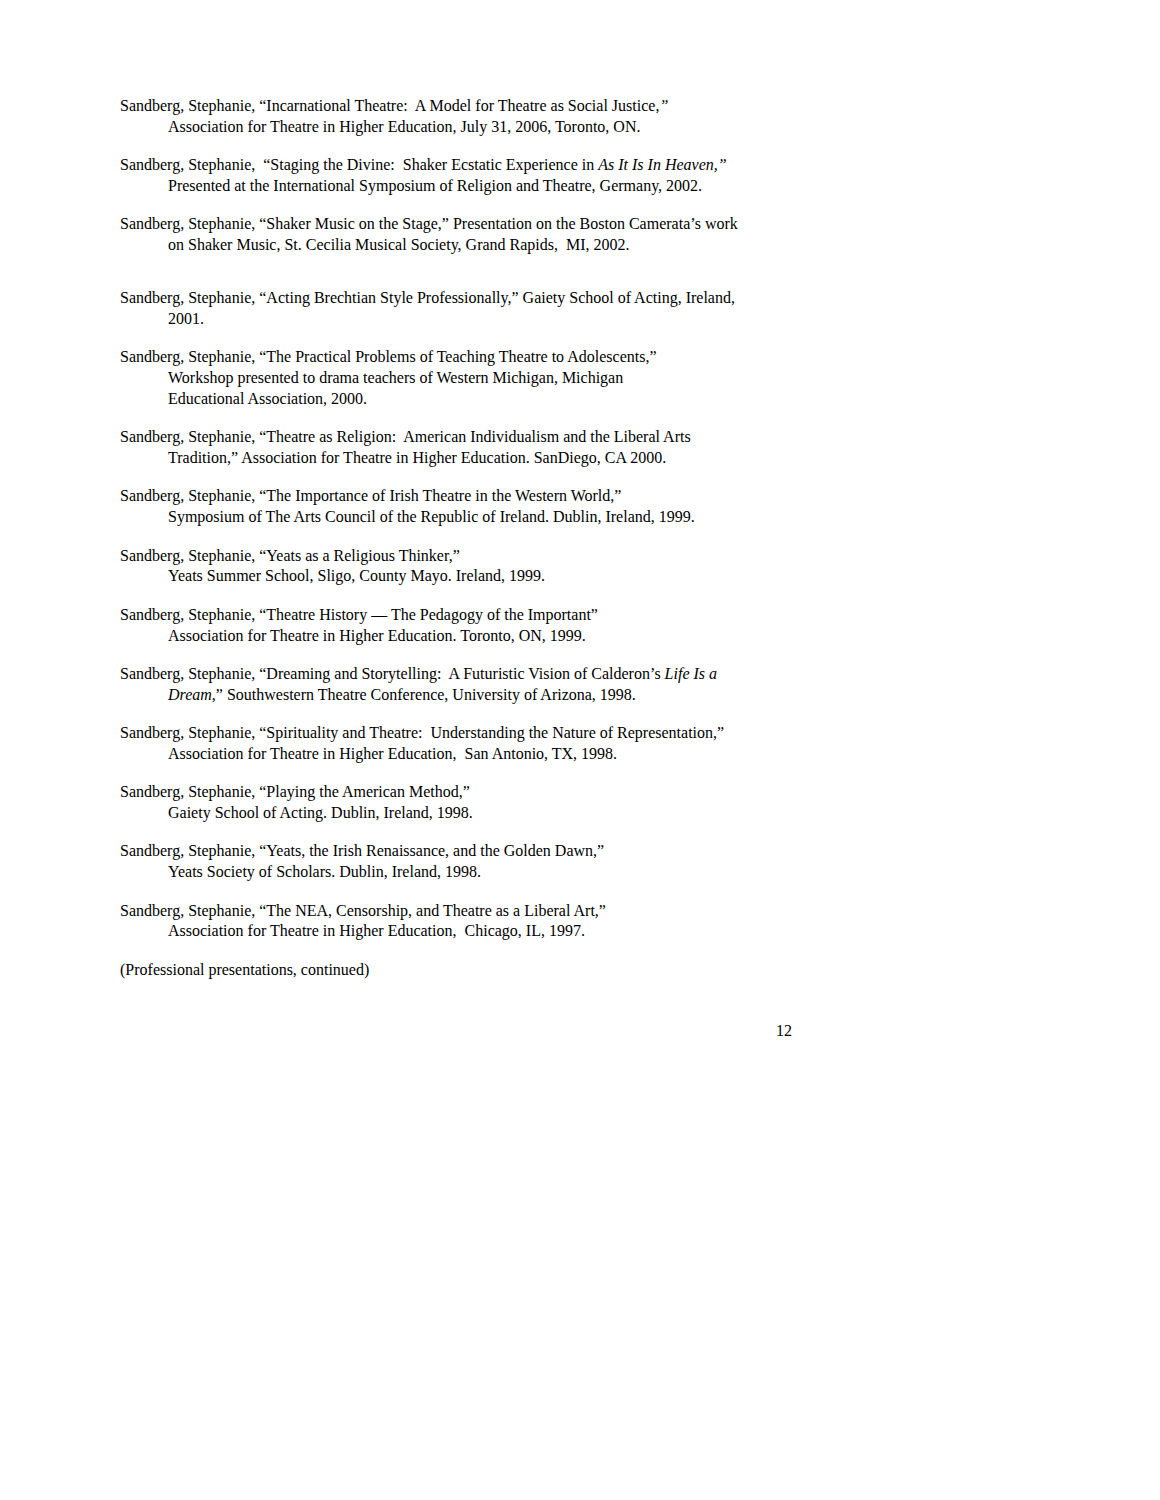Sandberg, Stephanie, “Incarnational Theatre: A Model for Theatre as Social Justice,” Association for Theatre in Higher Education, July 31, 2006, Toronto, ON.
Sandberg, Stephanie, “Staging the Divine: Shaker Ecstatic Experience in As It Is In Heaven,” Presented at the International Symposium of Religion and Theatre, Germany, 2002.
Sandberg, Stephanie, “Shaker Music on the Stage,” Presentation on the Boston Camerata’s work on Shaker Music, St. Cecilia Musical Society, Grand Rapids, MI, 2002.
Sandberg, Stephanie, “Acting Brechtian Style Professionally,” Gaiety School of Acting, Ireland, 2001.
Sandberg, Stephanie, “The Practical Problems of Teaching Theatre to Adolescents,” Workshop presented to drama teachers of Western Michigan, Michigan Educational Association, 2000.
Sandberg, Stephanie, “Theatre as Religion: American Individualism and the Liberal Arts Tradition,” Association for Theatre in Higher Education. SanDiego, CA 2000.
Sandberg, Stephanie, “The Importance of Irish Theatre in the Western World,” Symposium of The Arts Council of the Republic of Ireland. Dublin, Ireland, 1999.
Sandberg, Stephanie, “Yeats as a Religious Thinker,” Yeats Summer School, Sligo, County Mayo. Ireland, 1999.
Sandberg, Stephanie, “Theatre History — The Pedagogy of the Important” Association for Theatre in Higher Education. Toronto, ON, 1999.
Sandberg, Stephanie, “Dreaming and Storytelling: A Futuristic Vision of Calderon’s Life Is a Dream,” Southwestern Theatre Conference, University of Arizona, 1998.
Sandberg, Stephanie, “Spirituality and Theatre: Understanding the Nature of Representation,” Association for Theatre in Higher Education, San Antonio, TX, 1998.
Sandberg, Stephanie, “Playing the American Method,” Gaiety School of Acting. Dublin, Ireland, 1998.
Sandberg, Stephanie, “Yeats, the Irish Renaissance, and the Golden Dawn,” Yeats Society of Scholars. Dublin, Ireland, 1998.
Sandberg, Stephanie, “The NEA, Censorship, and Theatre as a Liberal Art,” Association for Theatre in Higher Education, Chicago, IL, 1997.
(Professional presentations, continued)
12